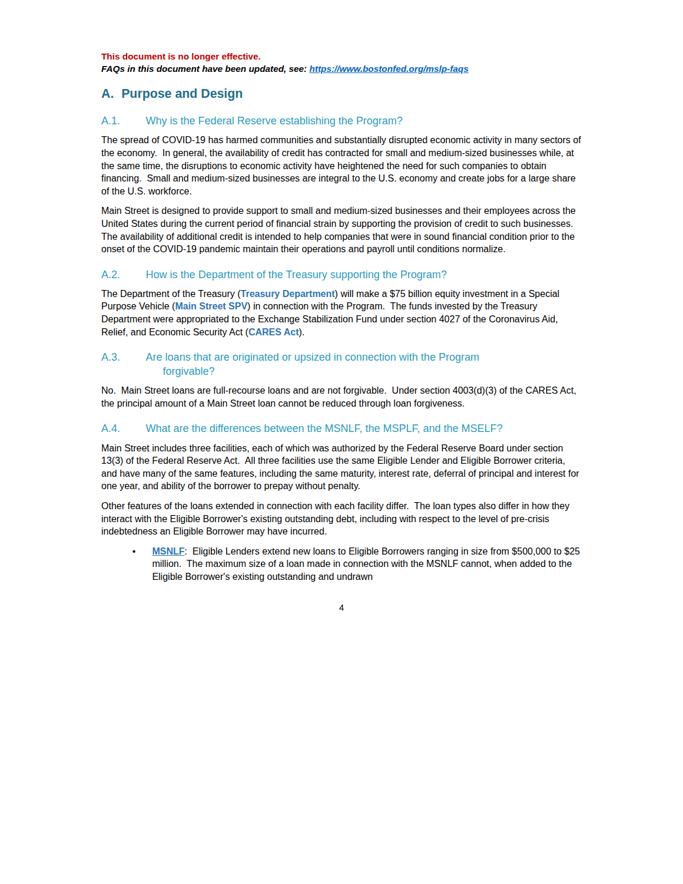This document is no longer effective.
FAQs in this document have been updated, see: https://www.bostonfed.org/mslp-faqs
A. Purpose and Design
A.1. Why is the Federal Reserve establishing the Program?
The spread of COVID-19 has harmed communities and substantially disrupted economic activity in many sectors of the economy. In general, the availability of credit has contracted for small and medium-sized businesses while, at the same time, the disruptions to economic activity have heightened the need for such companies to obtain financing. Small and medium-sized businesses are integral to the U.S. economy and create jobs for a large share of the U.S. workforce.
Main Street is designed to provide support to small and medium-sized businesses and their employees across the United States during the current period of financial strain by supporting the provision of credit to such businesses. The availability of additional credit is intended to help companies that were in sound financial condition prior to the onset of the COVID-19 pandemic maintain their operations and payroll until conditions normalize.
A.2. How is the Department of the Treasury supporting the Program?
The Department of the Treasury (Treasury Department) will make a $75 billion equity investment in a Special Purpose Vehicle (Main Street SPV) in connection with the Program. The funds invested by the Treasury Department were appropriated to the Exchange Stabilization Fund under section 4027 of the Coronavirus Aid, Relief, and Economic Security Act (CARES Act).
A.3. Are loans that are originated or upsized in connection with the Programforgivable?
No. Main Street loans are full-recourse loans and are not forgivable. Under section 4003(d)(3) of the CARES Act, the principal amount of a Main Street loan cannot be reduced through loan forgiveness.
A.4. What are the differences between the MSNLF, the MSPLF, and the MSELF?
Main Street includes three facilities, each of which was authorized by the Federal Reserve Board under section 13(3) of the Federal Reserve Act. All three facilities use the same Eligible Lender and Eligible Borrower criteria, and have many of the same features, including the same maturity, interest rate, deferral of principal and interest for one year, and ability of the borrower to prepay without penalty.
Other features of the loans extended in connection with each facility differ. The loan types also differ in how they interact with the Eligible Borrower's existing outstanding debt, including with respect to the level of pre-crisis indebtedness an Eligible Borrower may have incurred.
MSNLF: Eligible Lenders extend new loans to Eligible Borrowers ranging in size from $500,000 to $25 million. The maximum size of a loan made in connection with the MSNLF cannot, when added to the Eligible Borrower's existing outstanding and undrawn
4